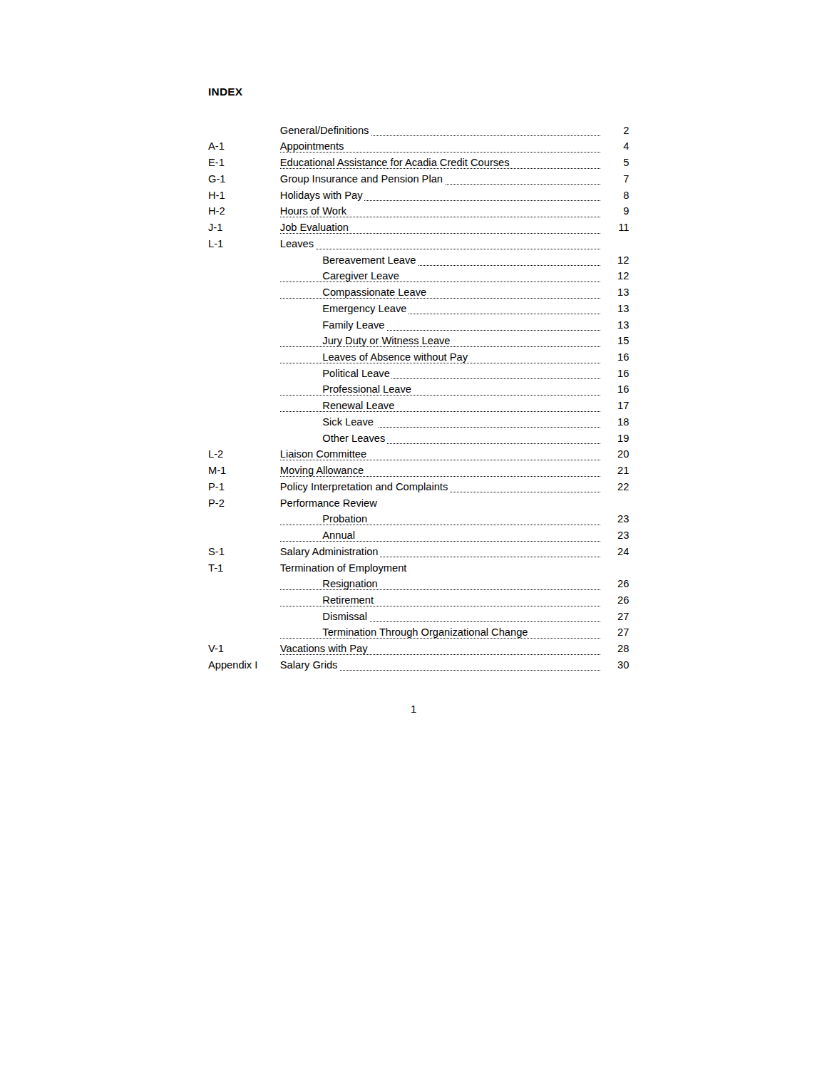INDEX
| | General/Definitions | 2 |
| A-1 | Appointments | 4 |
| E-1 | Educational Assistance for Acadia Credit Courses | 5 |
| G-1 | Group Insurance and Pension Plan | 7 |
| H-1 | Holidays with Pay | 8 |
| H-2 | Hours of Work | 9 |
| J-1 | Job Evaluation | 11 |
| L-1 | Leaves | |
| | Bereavement Leave | 12 |
| | Caregiver Leave | 12 |
| | Compassionate Leave | 13 |
| | Emergency Leave | 13 |
| | Family Leave | 13 |
| | Jury Duty or Witness Leave | 15 |
| | Leaves of Absence without Pay | 16 |
| | Political Leave | 16 |
| | Professional Leave | 16 |
| | Renewal Leave | 17 |
| | Sick Leave | 18 |
| | Other Leaves | 19 |
| L-2 | Liaison Committee | 20 |
| M-1 | Moving Allowance | 21 |
| P-1 | Policy Interpretation and Complaints | 22 |
| P-2 | Performance Review | |
| | Probation | 23 |
| | Annual | 23 |
| S-1 | Salary Administration | 24 |
| T-1 | Termination of Employment | |
| | Resignation | 26 |
| | Retirement | 26 |
| | Dismissal | 27 |
| | Termination Through Organizational Change | 27 |
| V-1 | Vacations with Pay | 28 |
| Appendix I | Salary Grids | 30 |
1